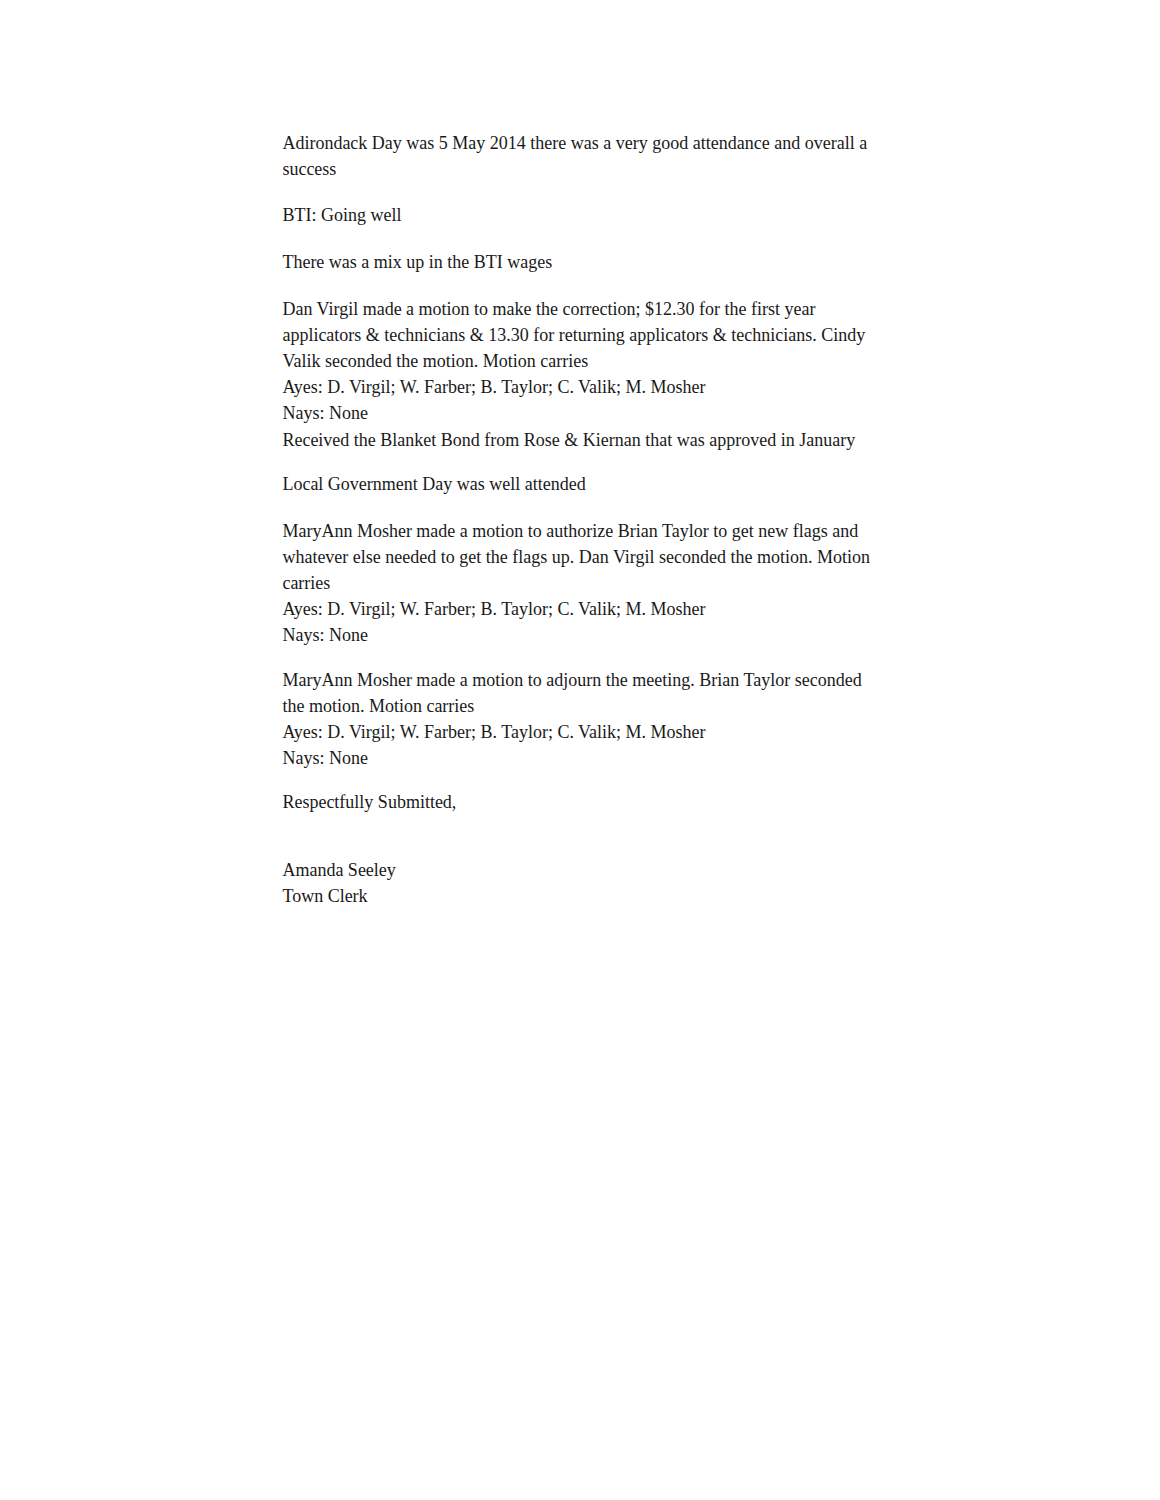Adirondack Day was 5 May 2014 there was a very good attendance and overall a success
BTI: Going well
There was a mix up in the BTI wages
Dan Virgil made a motion to make the correction; $12.30 for the first year applicators & technicians & 13.30 for returning applicators & technicians. Cindy Valik seconded the motion. Motion carries
Ayes: D. Virgil; W. Farber; B. Taylor; C. Valik; M. Mosher
Nays: None
Received the Blanket Bond from Rose & Kiernan that was approved in January
Local Government Day was well attended
MaryAnn Mosher made a motion to authorize Brian Taylor to get new flags and whatever else needed to get the flags up. Dan Virgil seconded the motion. Motion carries
Ayes: D. Virgil; W. Farber; B. Taylor; C. Valik; M. Mosher
Nays: None
MaryAnn Mosher made a motion to adjourn the meeting. Brian Taylor seconded the motion. Motion carries
Ayes: D. Virgil; W. Farber; B. Taylor; C. Valik; M. Mosher
Nays: None
Respectfully Submitted,
Amanda Seeley
Town Clerk